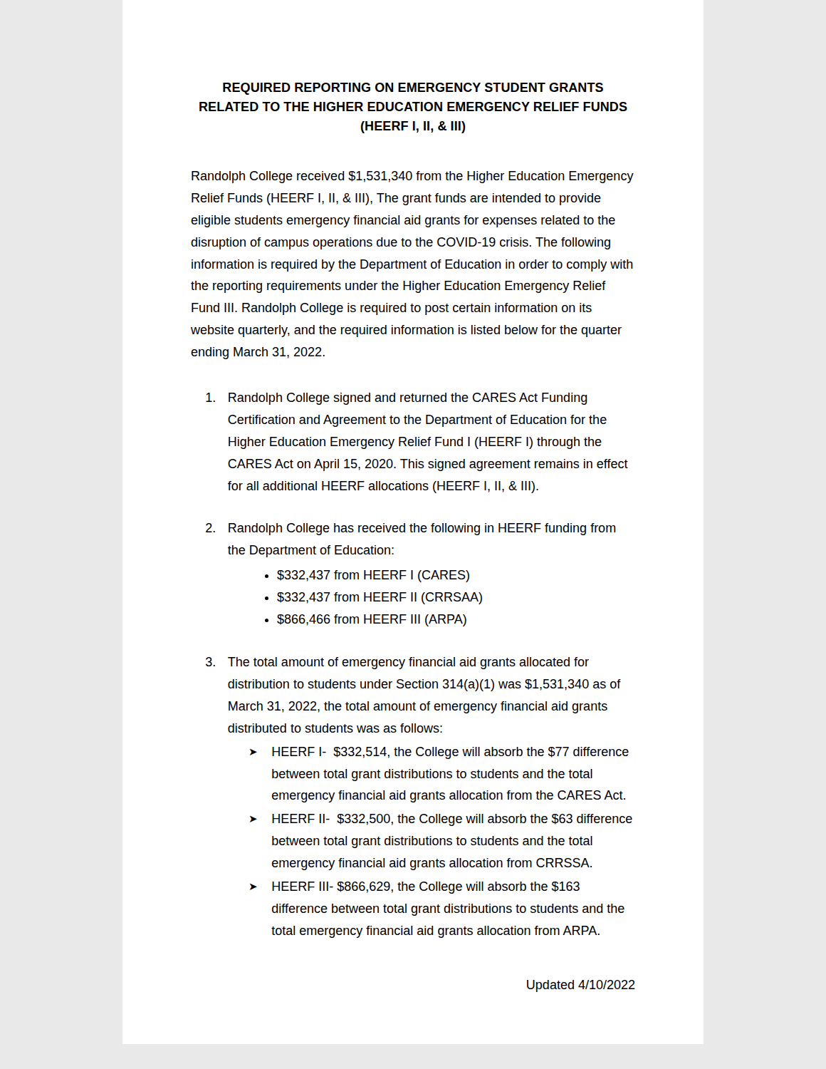REQUIRED REPORTING ON EMERGENCY STUDENT GRANTS RELATED TO THE HIGHER EDUCATION EMERGENCY RELIEF FUNDS (HEERF I, II, & III)
Randolph College received $1,531,340 from the Higher Education Emergency Relief Funds (HEERF I, II, & III), The grant funds are intended to provide eligible students emergency financial aid grants for expenses related to the disruption of campus operations due to the COVID-19 crisis. The following information is required by the Department of Education in order to comply with the reporting requirements under the Higher Education Emergency Relief Fund III. Randolph College is required to post certain information on its website quarterly, and the required information is listed below for the quarter ending March 31, 2022.
Randolph College signed and returned the CARES Act Funding Certification and Agreement to the Department of Education for the Higher Education Emergency Relief Fund I (HEERF I) through the CARES Act on April 15, 2020. This signed agreement remains in effect for all additional HEERF allocations (HEERF I, II, & III).
Randolph College has received the following in HEERF funding from the Department of Education:
$332,437 from HEERF I (CARES)
$332,437 from HEERF II (CRRSAA)
$866,466 from HEERF III (ARPA)
The total amount of emergency financial aid grants allocated for distribution to students under Section 314(a)(1) was $1,531,340 as of March 31, 2022, the total amount of emergency financial aid grants distributed to students was as follows:
HEERF I- $332,514, the College will absorb the $77 difference between total grant distributions to students and the total emergency financial aid grants allocation from the CARES Act.
HEERF II- $332,500, the College will absorb the $63 difference between total grant distributions to students and the total emergency financial aid grants allocation from CRRSSA.
HEERF III- $866,629, the College will absorb the $163 difference between total grant distributions to students and the total emergency financial aid grants allocation from ARPA.
Updated 4/10/2022